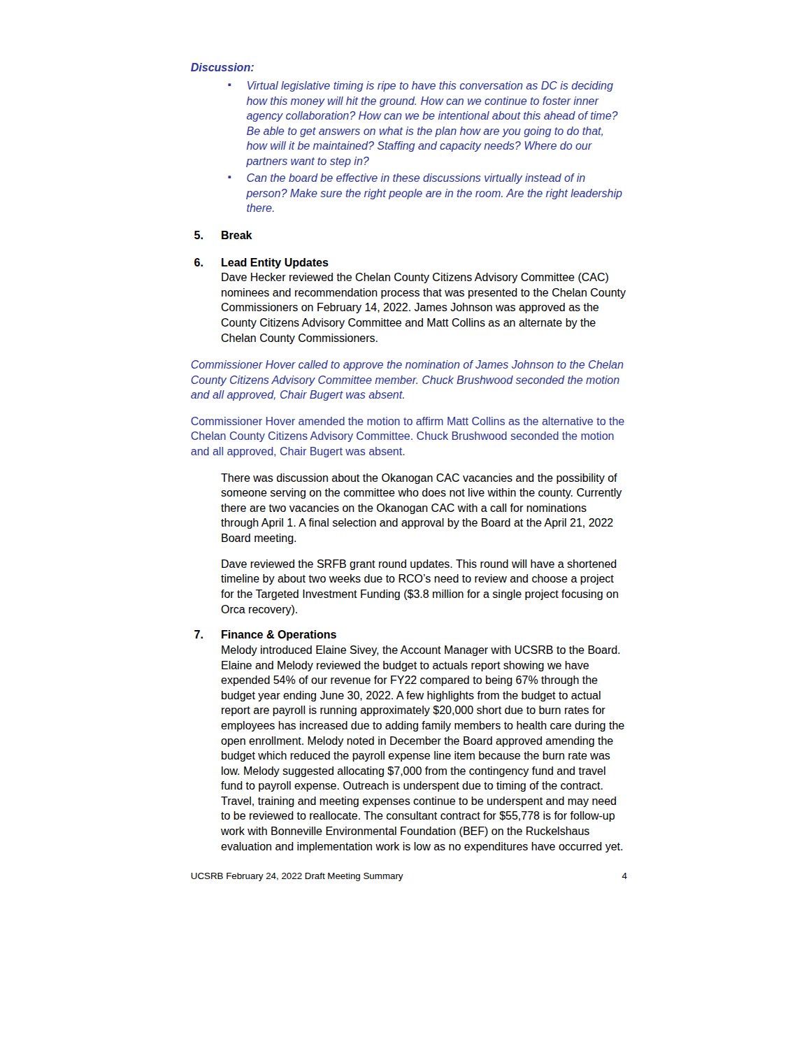Discussion:
Virtual legislative timing is ripe to have this conversation as DC is deciding how this money will hit the ground. How can we continue to foster inner agency collaboration? How can we be intentional about this ahead of time? Be able to get answers on what is the plan how are you going to do that, how will it be maintained? Staffing and capacity needs? Where do our partners want to step in?
Can the board be effective in these discussions virtually instead of in person? Make sure the right people are in the room. Are the right leadership there.
Break
Lead Entity Updates
Dave Hecker reviewed the Chelan County Citizens Advisory Committee (CAC) nominees and recommendation process that was presented to the Chelan County Commissioners on February 14, 2022. James Johnson was approved as the County Citizens Advisory Committee and Matt Collins as an alternate by the Chelan County Commissioners.
Commissioner Hover called to approve the nomination of James Johnson to the Chelan County Citizens Advisory Committee member. Chuck Brushwood seconded the motion and all approved, Chair Bugert was absent.
Commissioner Hover amended the motion to affirm Matt Collins as the alternative to the Chelan County Citizens Advisory Committee. Chuck Brushwood seconded the motion and all approved, Chair Bugert was absent.
There was discussion about the Okanogan CAC vacancies and the possibility of someone serving on the committee who does not live within the county. Currently there are two vacancies on the Okanogan CAC with a call for nominations through April 1. A final selection and approval by the Board at the April 21, 2022 Board meeting.
Dave reviewed the SRFB grant round updates. This round will have a shortened timeline by about two weeks due to RCO’s need to review and choose a project for the Targeted Investment Funding ($3.8 million for a single project focusing on Orca recovery).
Finance & Operations
Melody introduced Elaine Sivey, the Account Manager with UCSRB to the Board. Elaine and Melody reviewed the budget to actuals report showing we have expended 54% of our revenue for FY22 compared to being 67% through the budget year ending June 30, 2022. A few highlights from the budget to actual report are payroll is running approximately $20,000 short due to burn rates for employees has increased due to adding family members to health care during the open enrollment. Melody noted in December the Board approved amending the budget which reduced the payroll expense line item because the burn rate was low. Melody suggested allocating $7,000 from the contingency fund and travel fund to payroll expense. Outreach is underspent due to timing of the contract. Travel, training and meeting expenses continue to be underspent and may need to be reviewed to reallocate. The consultant contract for $55,778 is for follow-up work with Bonneville Environmental Foundation (BEF) on the Ruckelshaus evaluation and implementation work is low as no expenditures have occurred yet.
UCSRB February 24, 2022 Draft Meeting Summary 4